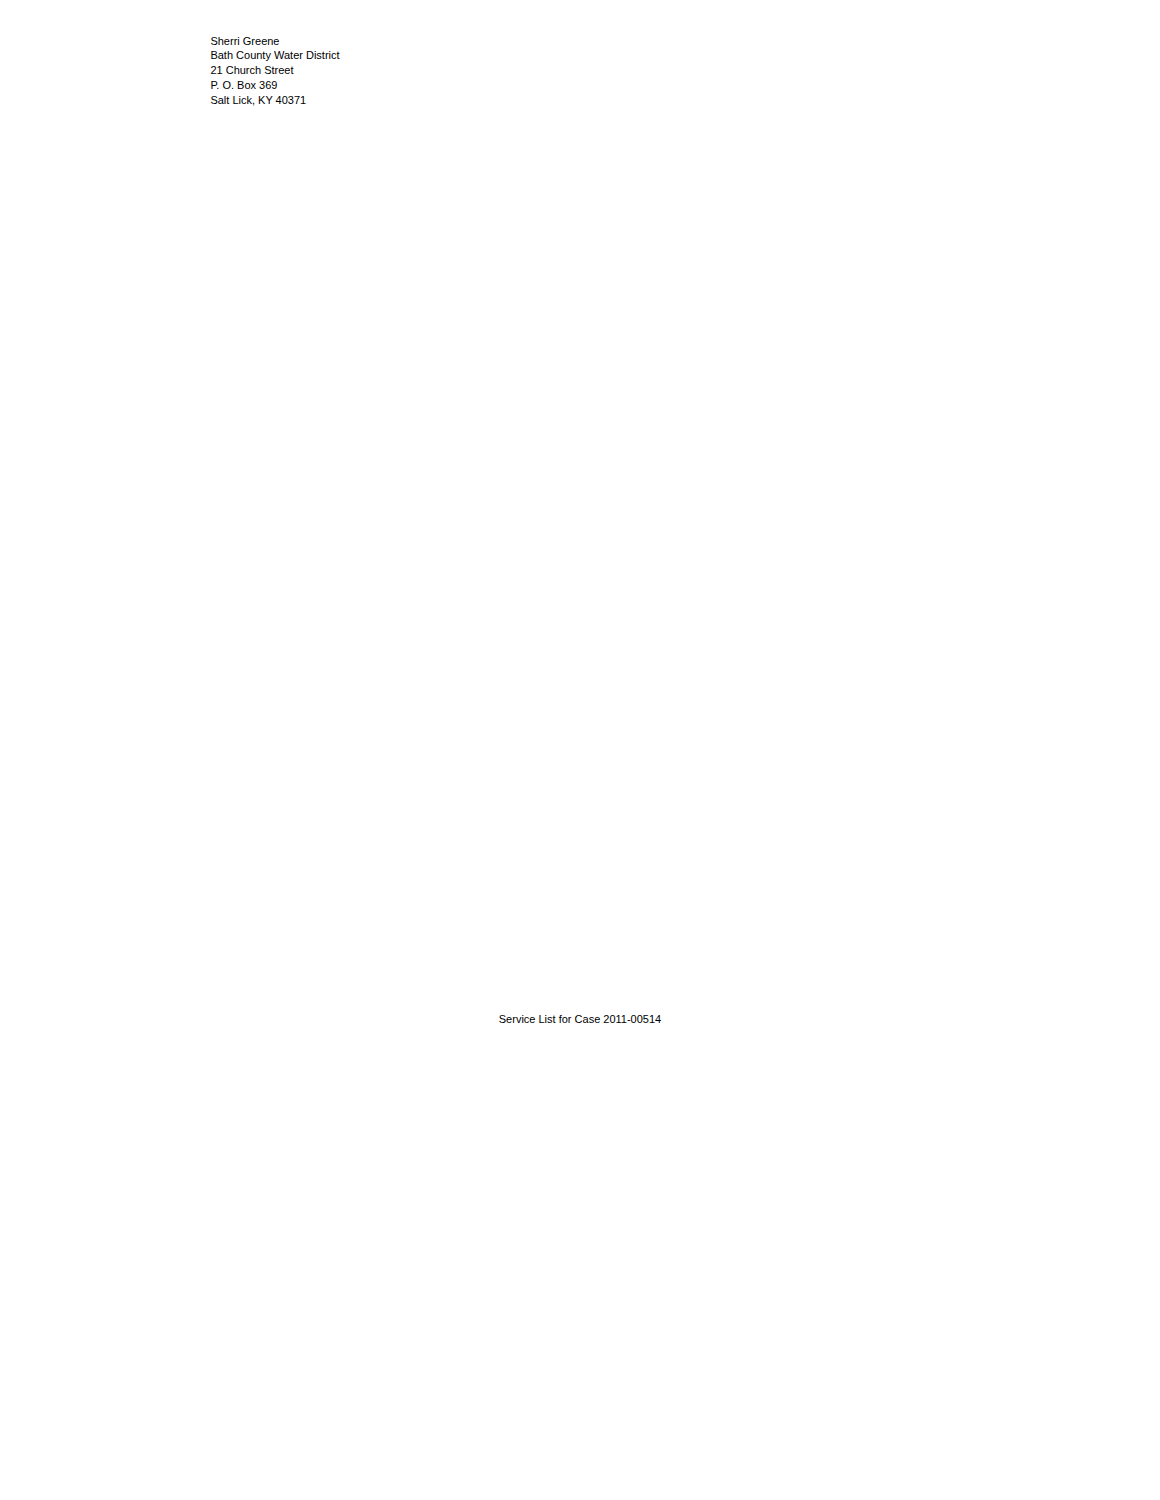Sherri Greene Bath County Water District 21 Church Street P. O. Box 369 Salt Lick, KY 40371
Service List for Case 2011-00514